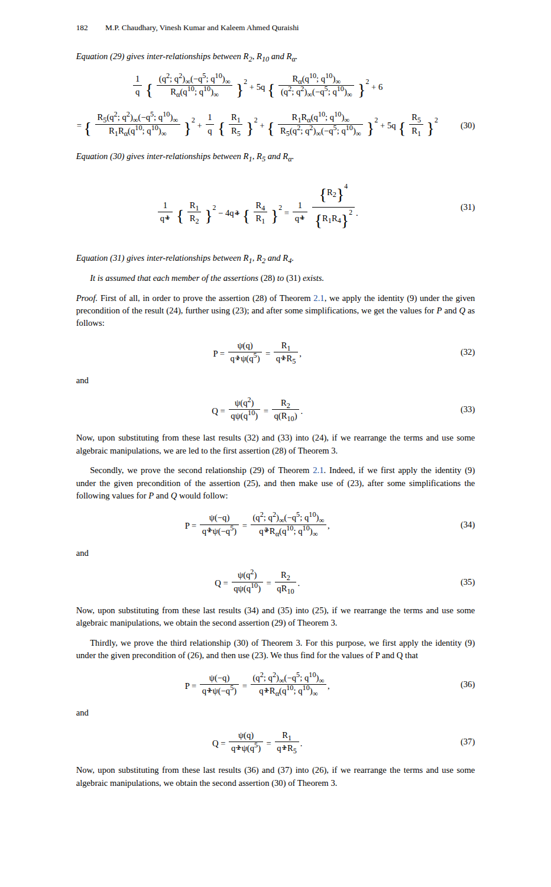182 M.P. Chaudhary, Vinesh Kumar and Kaleem Ahmed Quraishi
Equation (29) gives inter-relationships between R2, R10 and Rα.
1 q { (q2; q2)∞(−q5; q10)∞Rα(q10; q10)∞ }2 + 5q { Rα(q10; q10)∞(q2; q2)∞(−q5; q10)∞ }2 + 6
= { R5(q2; q2)∞(−q5; q10)∞R1Rα(q10; q10)∞ }2 + 1 q { R1 R5 }2 + { R1Rα(q10; q10)∞R5(q2; q2)∞(−q5; q10)∞ }2 + 5q { R5 R1 }2
(30)
Equation (30) gives inter-relationships between R1, R5 and Rα.
1 q14 { R1 R2 }2 − 4q34 { R4 R1 }2 = 1 q14 {R2}4{R1R4}2.
(31)
Equation (31) gives inter-relationships between R1, R2 and R4.
It is assumed that each member of the assertions (28) to (31) exists.
Proof. First of all, in order to prove the assertion (28) of Theorem 2.1, we apply the identity (9) under the given precondition of the result (24), further using (23); and after some simplifications, we get the values for P and Q as follows:
P = ψ(q) q12ψ(q5) = R1 q12R5,
(32)
and
Q = ψ(q2) qψ(q10) = R2 q(R10).
(33)
Now, upon substituting from these last results (32) and (33) into (24), if we rearrange the terms and use some algebraic manipulations, we are led to the first assertion (28) of Theorem 3.
Secondly, we prove the second relationship (29) of Theorem 2.1. Indeed, if we first apply the identity (9) under the given precondition of the assertion (25), and then make use of (23), after some simplifications the following values for P and Q would follow:
P = ψ(−q) q12ψ(−q5) = (q2; q2)∞(−q5; q10)∞q32Rα(q10; q10)∞,
(34)
and
Q = ψ(q2) qψ(q10) = R2 qR10.
(35)
Now, upon substituting from these last results (34) and (35) into (25), if we rearrange the terms and use some algebraic manipulations, we obtain the second assertion (29) of Theorem 3.
Thirdly, we prove the third relationship (30) of Theorem 3. For this purpose, we first apply the identity (9) under the given precondition of (26), and then use (23). We thus find for the values of P and Q that
P = ψ(−q) q12ψ(−q5) = (q2; q2)∞(−q5; q10)∞q12Rα(q10; q10)∞,
(36)
and
Q = ψ(q) q12ψ(q5) = R1 q12R5.
(37)
Now, upon substituting from these last results (36) and (37) into (26), if we rearrange the terms and use some algebraic manipulations, we obtain the second assertion (30) of Theorem 3.